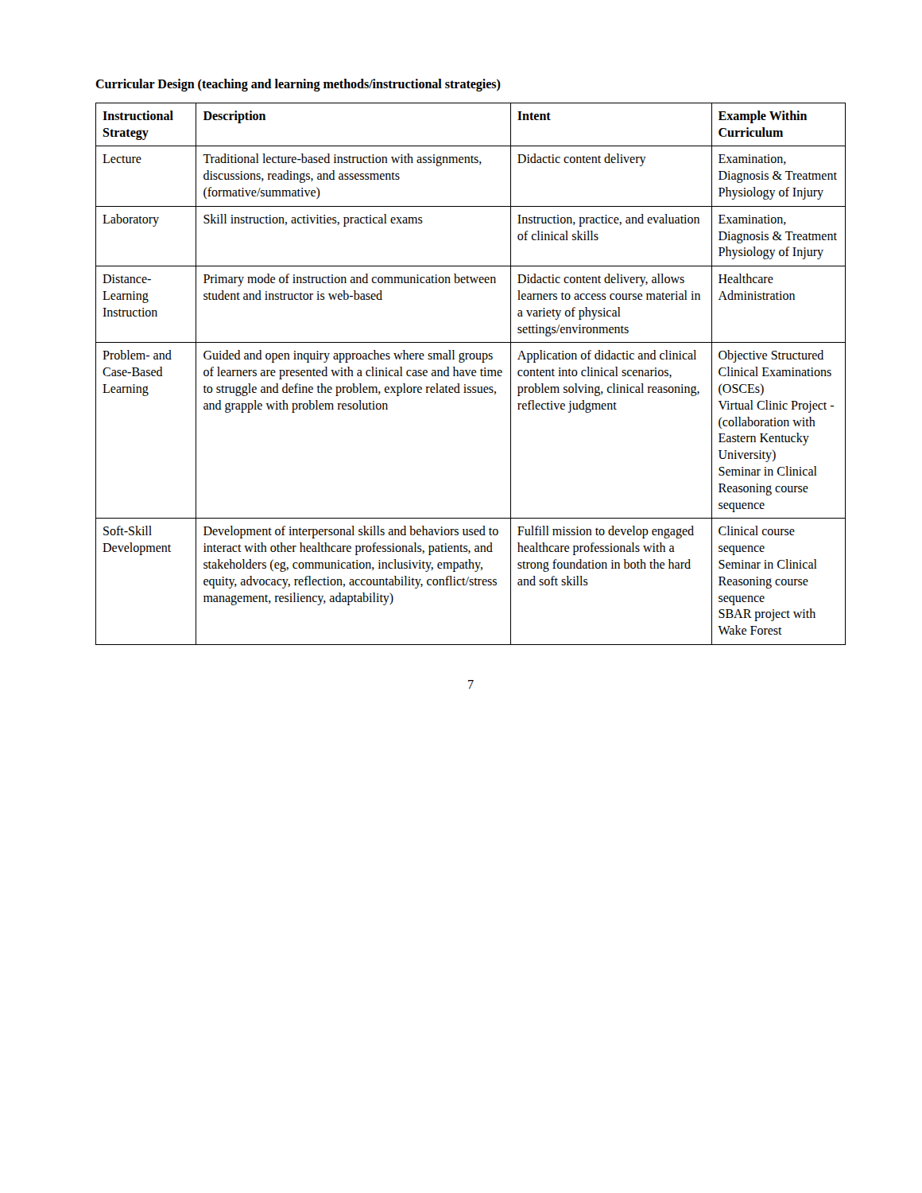Curricular Design (teaching and learning methods/instructional strategies)
| Instructional Strategy | Description | Intent | Example Within Curriculum |
| --- | --- | --- | --- |
| Lecture | Traditional lecture-based instruction with assignments, discussions, readings, and assessments (formative/summative) | Didactic content delivery | Examination, Diagnosis & Treatment Physiology of Injury |
| Laboratory | Skill instruction, activities, practical exams | Instruction, practice, and evaluation of clinical skills | Examination, Diagnosis & Treatment Physiology of Injury |
| Distance-Learning Instruction | Primary mode of instruction and communication between student and instructor is web-based | Didactic content delivery, allows learners to access course material in a variety of physical settings/environments | Healthcare Administration |
| Problem- and Case-Based Learning | Guided and open inquiry approaches where small groups of learners are presented with a clinical case and have time to struggle and define the problem, explore related issues, and grapple with problem resolution | Application of didactic and clinical content into clinical scenarios, problem solving, clinical reasoning, reflective judgment | Objective Structured Clinical Examinations (OSCEs) Virtual Clinic Project - (collaboration with Eastern Kentucky University) Seminar in Clinical Reasoning course sequence |
| Soft-Skill Development | Development of interpersonal skills and behaviors used to interact with other healthcare professionals, patients, and stakeholders (eg, communication, inclusivity, empathy, equity, advocacy, reflection, accountability, conflict/stress management, resiliency, adaptability) | Fulfill mission to develop engaged healthcare professionals with a strong foundation in both the hard and soft skills | Clinical course sequence Seminar in Clinical Reasoning course sequence SBAR project with Wake Forest |
7